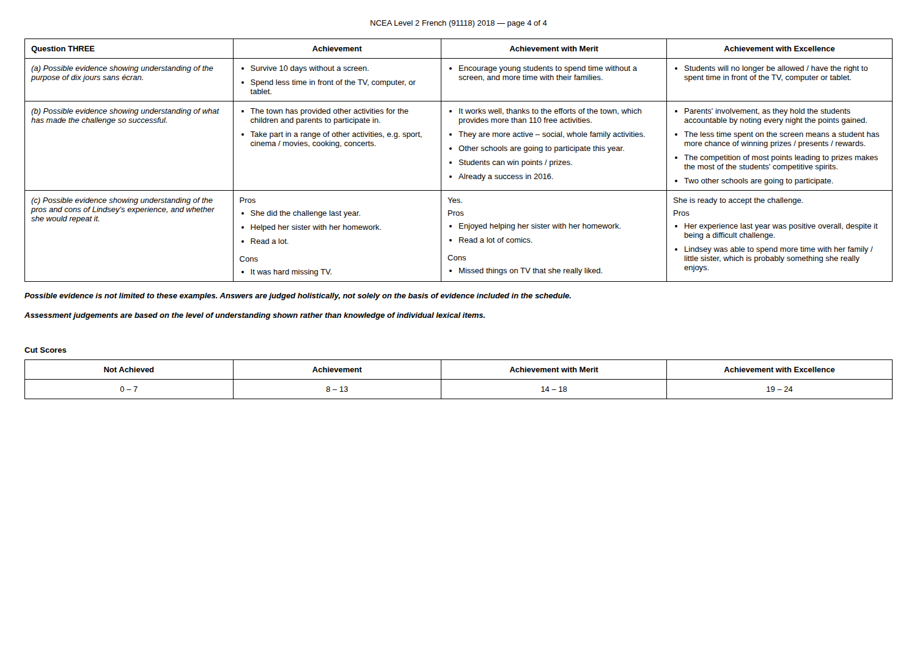NCEA Level 2 French (91118) 2018 — page 4 of 4
| Question THREE | Achievement | Achievement with Merit | Achievement with Excellence |
| --- | --- | --- | --- |
| (a) Possible evidence showing understanding of the purpose of dix jours sans écran . | Survive 10 days without a screen. Spend less time in front of the TV, computer, or tablet. | Encourage young students to spend time without a screen, and more time with their families. | Students will no longer be allowed / have the right to spent time in front of the TV, computer or tablet. |
| (b) Possible evidence showing understanding of what has made the challenge so successful. | The town has provided other activities for the children and parents to participate in. Take part in a range of other activities, e.g. sport, cinema / movies, cooking, concerts. | It works well, thanks to the efforts of the town, which provides more than 110 free activities. They are more active – social, whole family activities. Other schools are going to participate this year. Students can win points / prizes. Already a success in 2016. | Parents' involvement, as they hold the students accountable by noting every night the points gained. The less time spent on the screen means a student has more chance of winning prizes / presents / rewards. The competition of most points leading to prizes makes the most of the students' competitive spirits. Two other schools are going to participate. |
| (c) Possible evidence showing understanding of the pros and cons of Lindsey's experience, and whether she would repeat it. | Pros She did the challenge last year. Helped her sister with her homework. Read a lot. Cons It was hard missing TV. | Yes. Pros Enjoyed helping her sister with her homework. Read a lot of comics. Cons Missed things on TV that she really liked. | She is ready to accept the challenge. Pros Her experience last year was positive overall, despite it being a difficult challenge. Lindsey was able to spend more time with her family / little sister, which is probably something she really enjoys. |
Possible evidence is not limited to these examples. Answers are judged holistically, not solely on the basis of evidence included in the schedule.
Assessment judgements are based on the level of understanding shown rather than knowledge of individual lexical items.
Cut Scores
| Not Achieved | Achievement | Achievement with Merit | Achievement with Excellence |
| --- | --- | --- | --- |
| 0 – 7 | 8 – 13 | 14 – 18 | 19 – 24 |